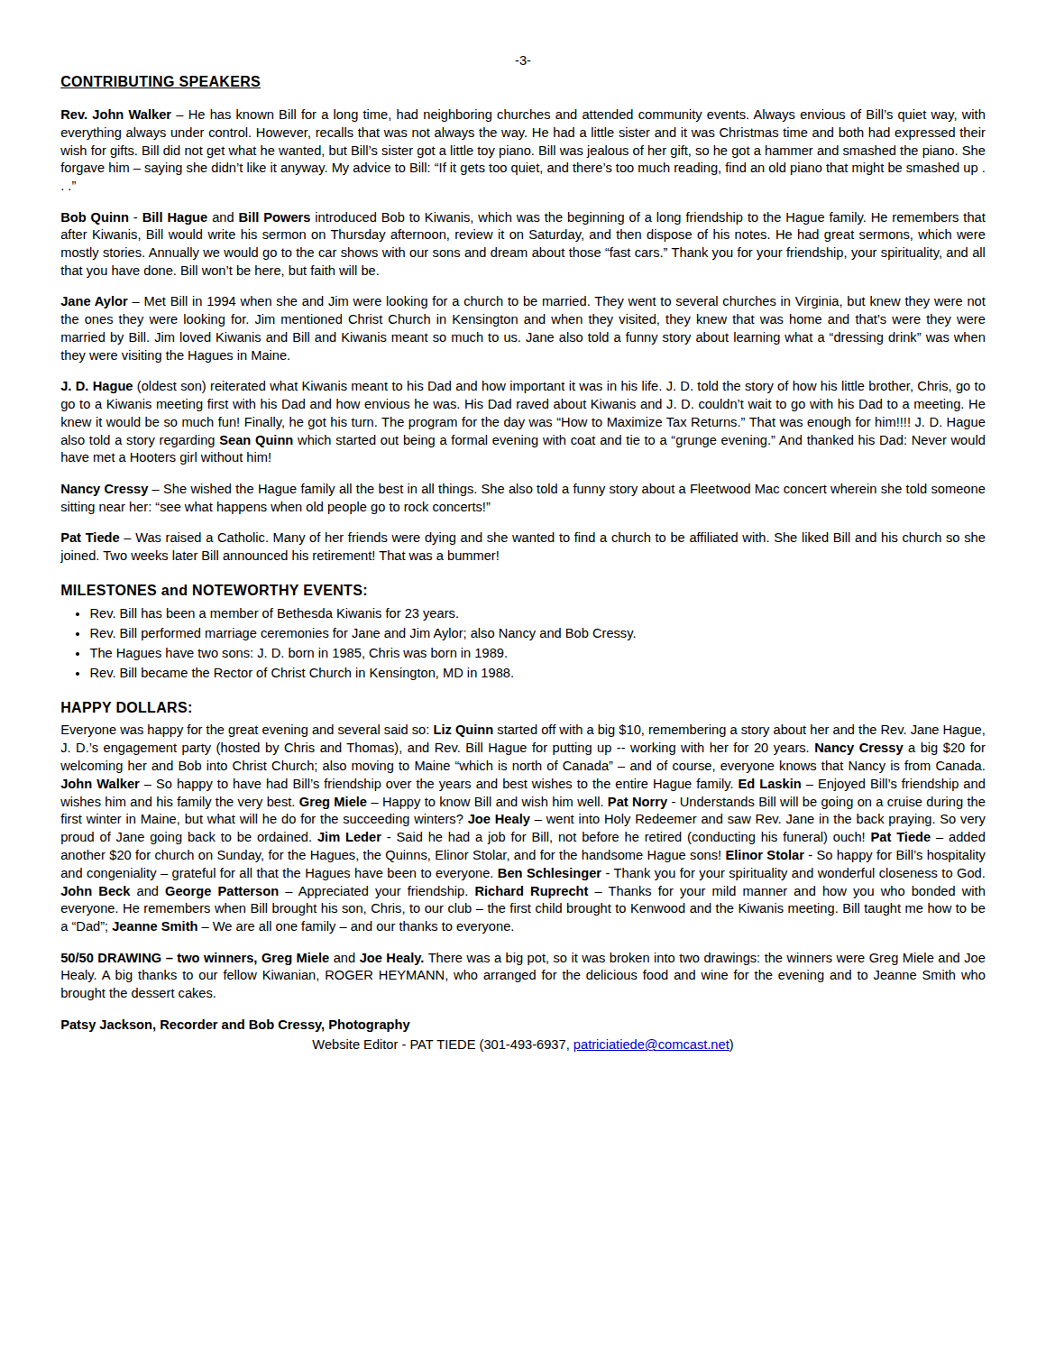-3-
CONTRIBUTING SPEAKERS
Rev. John Walker – He has known Bill for a long time, had neighboring churches and attended community events. Always envious of Bill’s quiet way, with everything always under control. However, recalls that was not always the way. He had a little sister and it was Christmas time and both had expressed their wish for gifts. Bill did not get what he wanted, but Bill’s sister got a little toy piano. Bill was jealous of her gift, so he got a hammer and smashed the piano. She forgave him – saying she didn’t like it anyway. My advice to Bill: “If it gets too quiet, and there’s too much reading, find an old piano that might be smashed up . . .”
Bob Quinn - Bill Hague and Bill Powers introduced Bob to Kiwanis, which was the beginning of a long friendship to the Hague family. He remembers that after Kiwanis, Bill would write his sermon on Thursday afternoon, review it on Saturday, and then dispose of his notes. He had great sermons, which were mostly stories. Annually we would go to the car shows with our sons and dream about those “fast cars.” Thank you for your friendship, your spirituality, and all that you have done. Bill won’t be here, but faith will be.
Jane Aylor – Met Bill in 1994 when she and Jim were looking for a church to be married. They went to several churches in Virginia, but knew they were not the ones they were looking for. Jim mentioned Christ Church in Kensington and when they visited, they knew that was home and that’s were they were married by Bill. Jim loved Kiwanis and Bill and Kiwanis meant so much to us. Jane also told a funny story about learning what a “dressing drink” was when they were visiting the Hagues in Maine.
J. D. Hague (oldest son) reiterated what Kiwanis meant to his Dad and how important it was in his life. J. D. told the story of how his little brother, Chris, go to go to a Kiwanis meeting first with his Dad and how envious he was. His Dad raved about Kiwanis and J. D. couldn’t wait to go with his Dad to a meeting. He knew it would be so much fun! Finally, he got his turn. The program for the day was “How to Maximize Tax Returns.” That was enough for him!!!! J. D. Hague also told a story regarding Sean Quinn which started out being a formal evening with coat and tie to a “grunge evening.” And thanked his Dad: Never would have met a Hooters girl without him!
Nancy Cressy – She wished the Hague family all the best in all things. She also told a funny story about a Fleetwood Mac concert wherein she told someone sitting near her: “see what happens when old people go to rock concerts!”
Pat Tiede – Was raised a Catholic. Many of her friends were dying and she wanted to find a church to be affiliated with. She liked Bill and his church so she joined. Two weeks later Bill announced his retirement! That was a bummer!
MILESTONES and NOTEWORTHY EVENTS:
Rev. Bill has been a member of Bethesda Kiwanis for 23 years.
Rev. Bill performed marriage ceremonies for Jane and Jim Aylor; also Nancy and Bob Cressy.
The Hagues have two sons: J. D. born in 1985, Chris was born in 1989.
Rev. Bill became the Rector of Christ Church in Kensington, MD in 1988.
HAPPY DOLLARS:
Everyone was happy for the great evening and several said so: Liz Quinn started off with a big $10, remembering a story about her and the Rev. Jane Hague, J. D.’s engagement party (hosted by Chris and Thomas), and Rev. Bill Hague for putting up -- working with her for 20 years. Nancy Cressy a big $20 for welcoming her and Bob into Christ Church; also moving to Maine “which is north of Canada” – and of course, everyone knows that Nancy is from Canada. John Walker – So happy to have had Bill’s friendship over the years and best wishes to the entire Hague family. Ed Laskin – Enjoyed Bill’s friendship and wishes him and his family the very best. Greg Miele – Happy to know Bill and wish him well. Pat Norry - Understands Bill will be going on a cruise during the first winter in Maine, but what will he do for the succeeding winters? Joe Healy – went into Holy Redeemer and saw Rev. Jane in the back praying. So very proud of Jane going back to be ordained. Jim Leder - Said he had a job for Bill, not before he retired (conducting his funeral) ouch! Pat Tiede – added another $20 for church on Sunday, for the Hagues, the Quinns, Elinor Stolar, and for the handsome Hague sons! Elinor Stolar - So happy for Bill’s hospitality and congeniality – grateful for all that the Hagues have been to everyone. Ben Schlesinger - Thank you for your spirituality and wonderful closeness to God. John Beck and George Patterson – Appreciated your friendship. Richard Ruprecht – Thanks for your mild manner and how you who bonded with everyone. He remembers when Bill brought his son, Chris, to our club – the first child brought to Kenwood and the Kiwanis meeting. Bill taught me how to be a “Dad”; Jeanne Smith – We are all one family – and our thanks to everyone.
50/50 DRAWING – two winners, Greg Miele and Joe Healy. There was a big pot, so it was broken into two drawings: the winners were Greg Miele and Joe Healy. A big thanks to our fellow Kiwanian, ROGER HEYMANN, who arranged for the delicious food and wine for the evening and to Jeanne Smith who brought the dessert cakes.
Patsy Jackson, Recorder and Bob Cressy, Photography
Website Editor - PAT TIEDE (301-493-6937, patriciatiede@comcast.net)